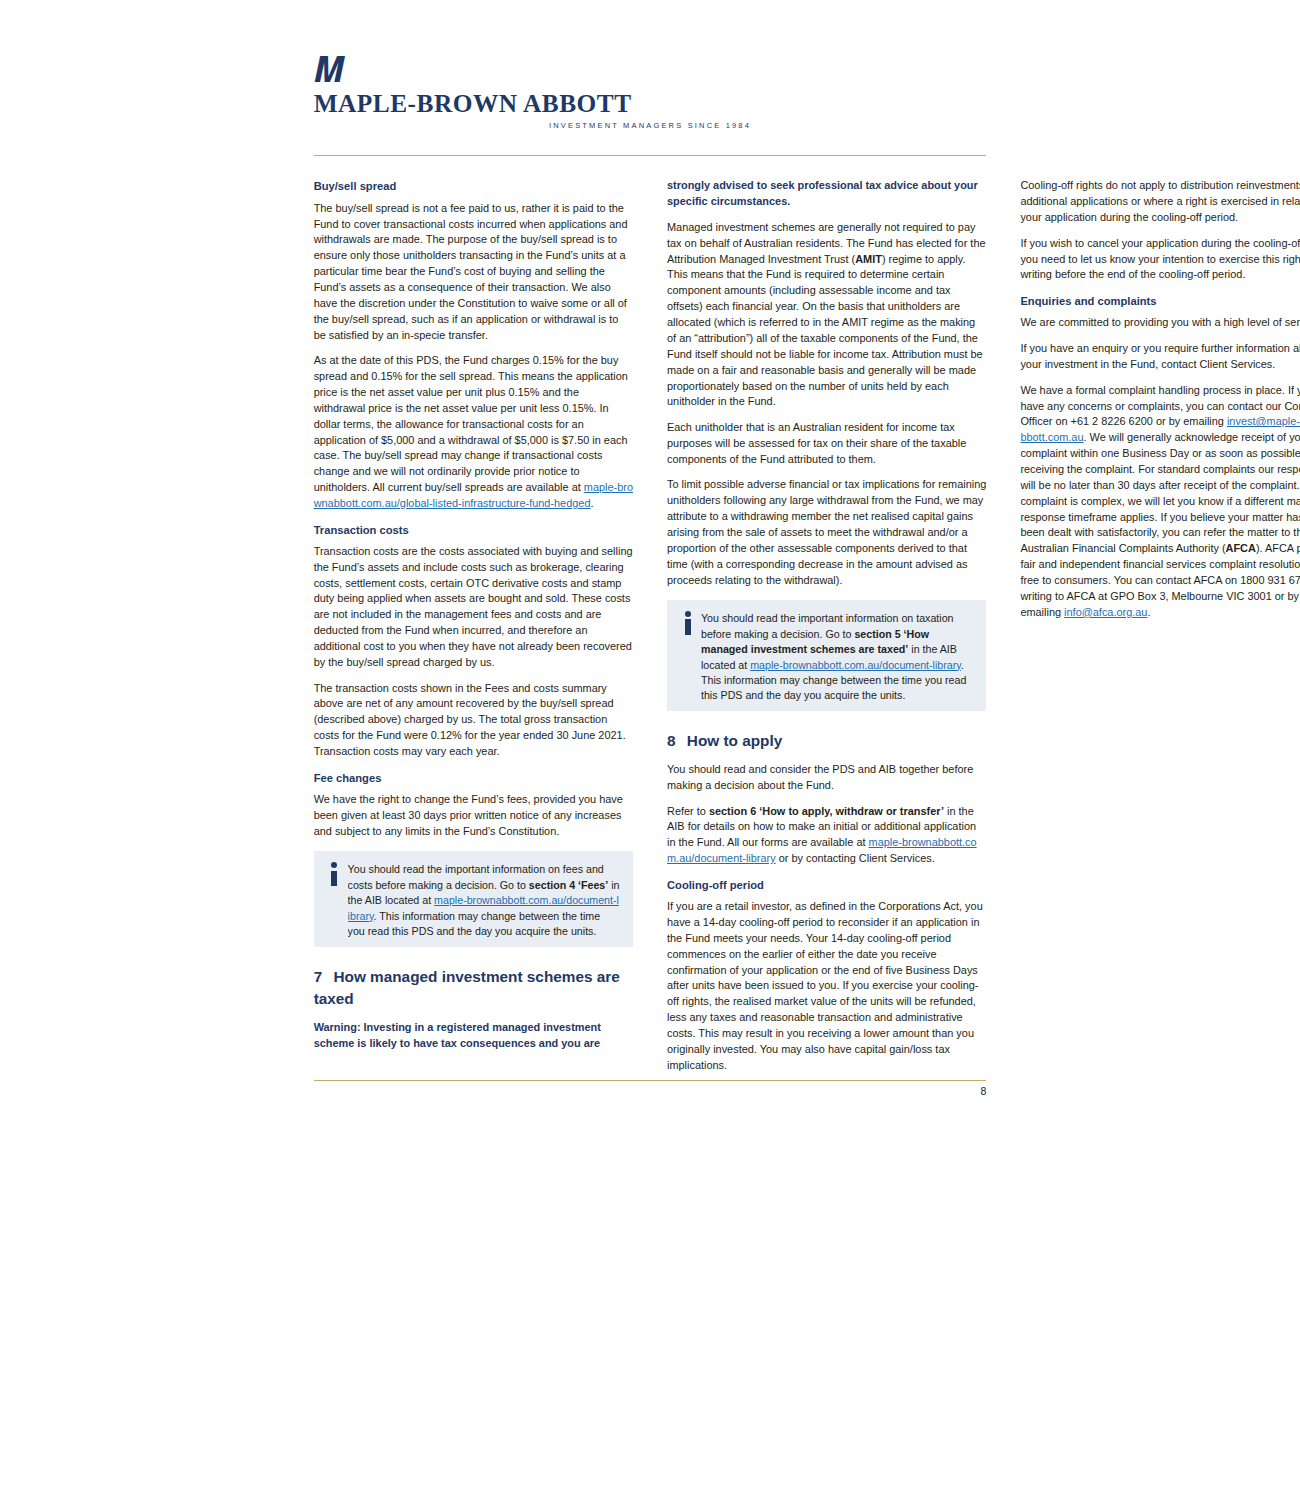𝑴
MAPLE-BROWN ABBOTT
Investment Managers since 1984
Buy/sell spread
The buy/sell spread is not a fee paid to us, rather it is paid to the Fund to cover transactional costs incurred when applications and withdrawals are made. The purpose of the buy/sell spread is to ensure only those unitholders transacting in the Fund’s units at a particular time bear the Fund’s cost of buying and selling the Fund’s assets as a consequence of their transaction. We also have the discretion under the Constitution to waive some or all of the buy/sell spread, such as if an application or withdrawal is to be satisfied by an in-specie transfer.
As at the date of this PDS, the Fund charges 0.15% for the buy spread and 0.15% for the sell spread. This means the application price is the net asset value per unit plus 0.15% and the withdrawal price is the net asset value per unit less 0.15%. In dollar terms, the allowance for transactional costs for an application of $5,000 and a withdrawal of $5,000 is $7.50 in each case. The buy/sell spread may change if transactional costs change and we will not ordinarily provide prior notice to unitholders. All current buy/sell spreads are available at maple-brownabbott.com.au/global-listed-infrastructure-fund-hedged.
Transaction costs
Transaction costs are the costs associated with buying and selling the Fund’s assets and include costs such as brokerage, clearing costs, settlement costs, certain OTC derivative costs and stamp duty being applied when assets are bought and sold. These costs are not included in the management fees and costs and are deducted from the Fund when incurred, and therefore an additional cost to you when they have not already been recovered by the buy/sell spread charged by us.
The transaction costs shown in the Fees and costs summary above are net of any amount recovered by the buy/sell spread (described above) charged by us. The total gross transaction costs for the Fund were 0.12% for the year ended 30 June 2021. Transaction costs may vary each year.
Fee changes
We have the right to change the Fund’s fees, provided you have been given at least 30 days prior written notice of any increases and subject to any limits in the Fund’s Constitution.
You should read the important information on fees and costs before making a decision. Go to section 4 ‘Fees’ in the AIB located at maple-brownabbott.com.au/document-library. This information may change between the time you read this PDS and the day you acquire the units.
7 How managed investment schemes are taxed
Warning: Investing in a registered managed investment scheme is likely to have tax consequences and you are strongly advised to seek professional tax advice about your specific circumstances.
Managed investment schemes are generally not required to pay tax on behalf of Australian residents. The Fund has elected for the Attribution Managed Investment Trust (AMIT) regime to apply. This means that the Fund is required to determine certain component amounts (including assessable income and tax offsets) each financial year. On the basis that unitholders are allocated (which is referred to in the AMIT regime as the making of an “attribution”) all of the taxable components of the Fund, the Fund itself should not be liable for income tax. Attribution must be made on a fair and reasonable basis and generally will be made proportionately based on the number of units held by each unitholder in the Fund.
Each unitholder that is an Australian resident for income tax purposes will be assessed for tax on their share of the taxable components of the Fund attributed to them.
To limit possible adverse financial or tax implications for remaining unitholders following any large withdrawal from the Fund, we may attribute to a withdrawing member the net realised capital gains arising from the sale of assets to meet the withdrawal and/or a proportion of the other assessable components derived to that time (with a corresponding decrease in the amount advised as proceeds relating to the withdrawal).
You should read the important information on taxation before making a decision. Go to section 5 ‘How managed investment schemes are taxed’ in the AIB located at maple-brownabbott.com.au/document-library. This information may change between the time you read this PDS and the day you acquire the units.
8 How to apply
You should read and consider the PDS and AIB together before making a decision about the Fund.
Refer to section 6 ‘How to apply, withdraw or transfer’ in the AIB for details on how to make an initial or additional application in the Fund. All our forms are available at maple-brownabbott.com.au/document-library or by contacting Client Services.
Cooling-off period
If you are a retail investor, as defined in the Corporations Act, you have a 14-day cooling-off period to reconsider if an application in the Fund meets your needs. Your 14-day cooling-off period commences on the earlier of either the date you receive confirmation of your application or the end of five Business Days after units have been issued to you. If you exercise your cooling-off rights, the realised market value of the units will be refunded, less any taxes and reasonable transaction and administrative costs. This may result in you receiving a lower amount than you originally invested. You may also have capital gain/loss tax implications.
Cooling-off rights do not apply to distribution reinvestments, additional applications or where a right is exercised in relation to your application during the cooling-off period.
If you wish to cancel your application during the cooling-off period, you need to let us know your intention to exercise this right in writing before the end of the cooling-off period.
Enquiries and complaints
We are committed to providing you with a high level of service.
If you have an enquiry or you require further information about your investment in the Fund, contact Client Services.
We have a formal complaint handling process in place. If you have any concerns or complaints, you can contact our Complaints Officer on +61 2 8226 6200 or by emailing invest@maple-brownabbott.com.au. We will generally acknowledge receipt of your complaint within one Business Day or as soon as possible after receiving the complaint. For standard complaints our response will be no later than 30 days after receipt of the complaint. If your complaint is complex, we will let you know if a different maximum response timeframe applies. If you believe your matter has not been dealt with satisfactorily, you can refer the matter to the Australian Financial Complaints Authority (AFCA). AFCA provides fair and independent financial services complaint resolution that is free to consumers. You can contact AFCA on 1800 931 678, by writing to AFCA at GPO Box 3, Melbourne VIC 3001 or by emailing info@afca.org.au.
8